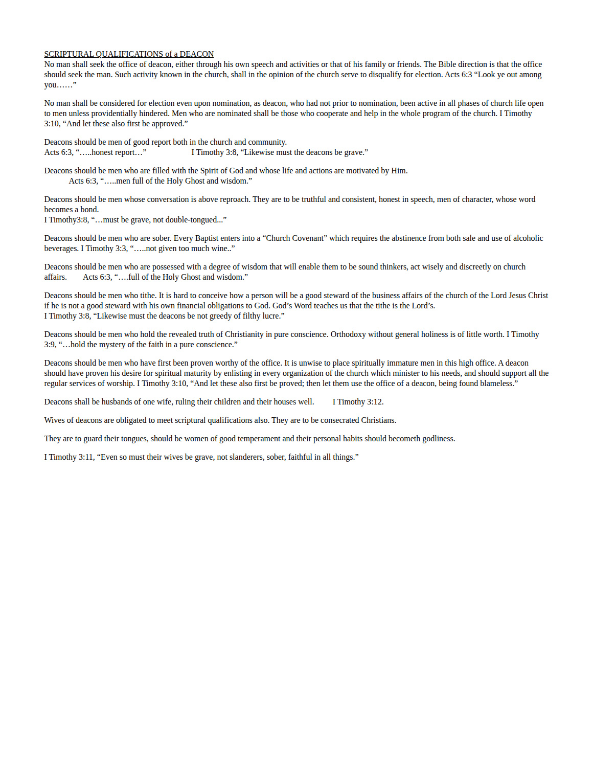SCRIPTURAL QUALIFICATIONS of a DEACON
No man shall seek the office of deacon, either through his own speech and activities or that of his family or friends. The Bible direction is that the office should seek the man. Such activity known in the church, shall in the opinion of the church serve to disqualify for election. Acts 6:3 “Look ye out among you……”
No man shall be considered for election even upon nomination, as deacon, who had not prior to nomination, been active in all phases of church life open to men unless providentially hindered. Men who are nominated shall be those who cooperate and help in the whole program of the church. I Timothy 3:10, “And let these also first be approved.”
Deacons should be men of good report both in the church and community.
Acts 6:3, “…..honest report…”I Timothy 3:8, “Likewise must the deacons be grave.”
Deacons should be men who are filled with the Spirit of God and whose life and actions are motivated by Him.
Acts 6:3, “…..men full of the Holy Ghost and wisdom.”
Deacons should be men whose conversation is above reproach. They are to be truthful and consistent, honest in speech, men of character, whose word becomes a bond.
I Timothy3:8, “…must be grave, not double-tongued...”
Deacons should be men who are sober. Every Baptist enters into a “Church Covenant” which requires the abstinence from both sale and use of alcoholic beverages. I Timothy 3:3, “…..not given too much wine..”
Deacons should be men who are possessed with a degree of wisdom that will enable them to be sound thinkers, act wisely and discreetly on church affairs. Acts 6:3, “….full of the Holy Ghost and wisdom.”
Deacons should be men who tithe. It is hard to conceive how a person will be a good steward of the business affairs of the church of the Lord Jesus Christ if he is not a good steward with his own financial obligations to God. God’s Word teaches us that the tithe is the Lord’s.
I Timothy 3:8, “Likewise must the deacons be not greedy of filthy lucre.”
Deacons should be men who hold the revealed truth of Christianity in pure conscience. Orthodoxy without general holiness is of little worth. I Timothy 3:9, “…hold the mystery of the faith in a pure conscience.”
Deacons should be men who have first been proven worthy of the office. It is unwise to place spiritually immature men in this high office. A deacon should have proven his desire for spiritual maturity by enlisting in every organization of the church which minister to his needs, and should support all the regular services of worship. I Timothy 3:10, “And let these also first be proved; then let them use the office of a deacon, being found blameless.”
Deacons shall be husbands of one wife, ruling their children and their houses well. I Timothy 3:12.
Wives of deacons are obligated to meet scriptural qualifications also. They are to be consecrated Christians.
They are to guard their tongues, should be women of good temperament and their personal habits should becometh godliness.
I Timothy 3:11, “Even so must their wives be grave, not slanderers, sober, faithful in all things.”